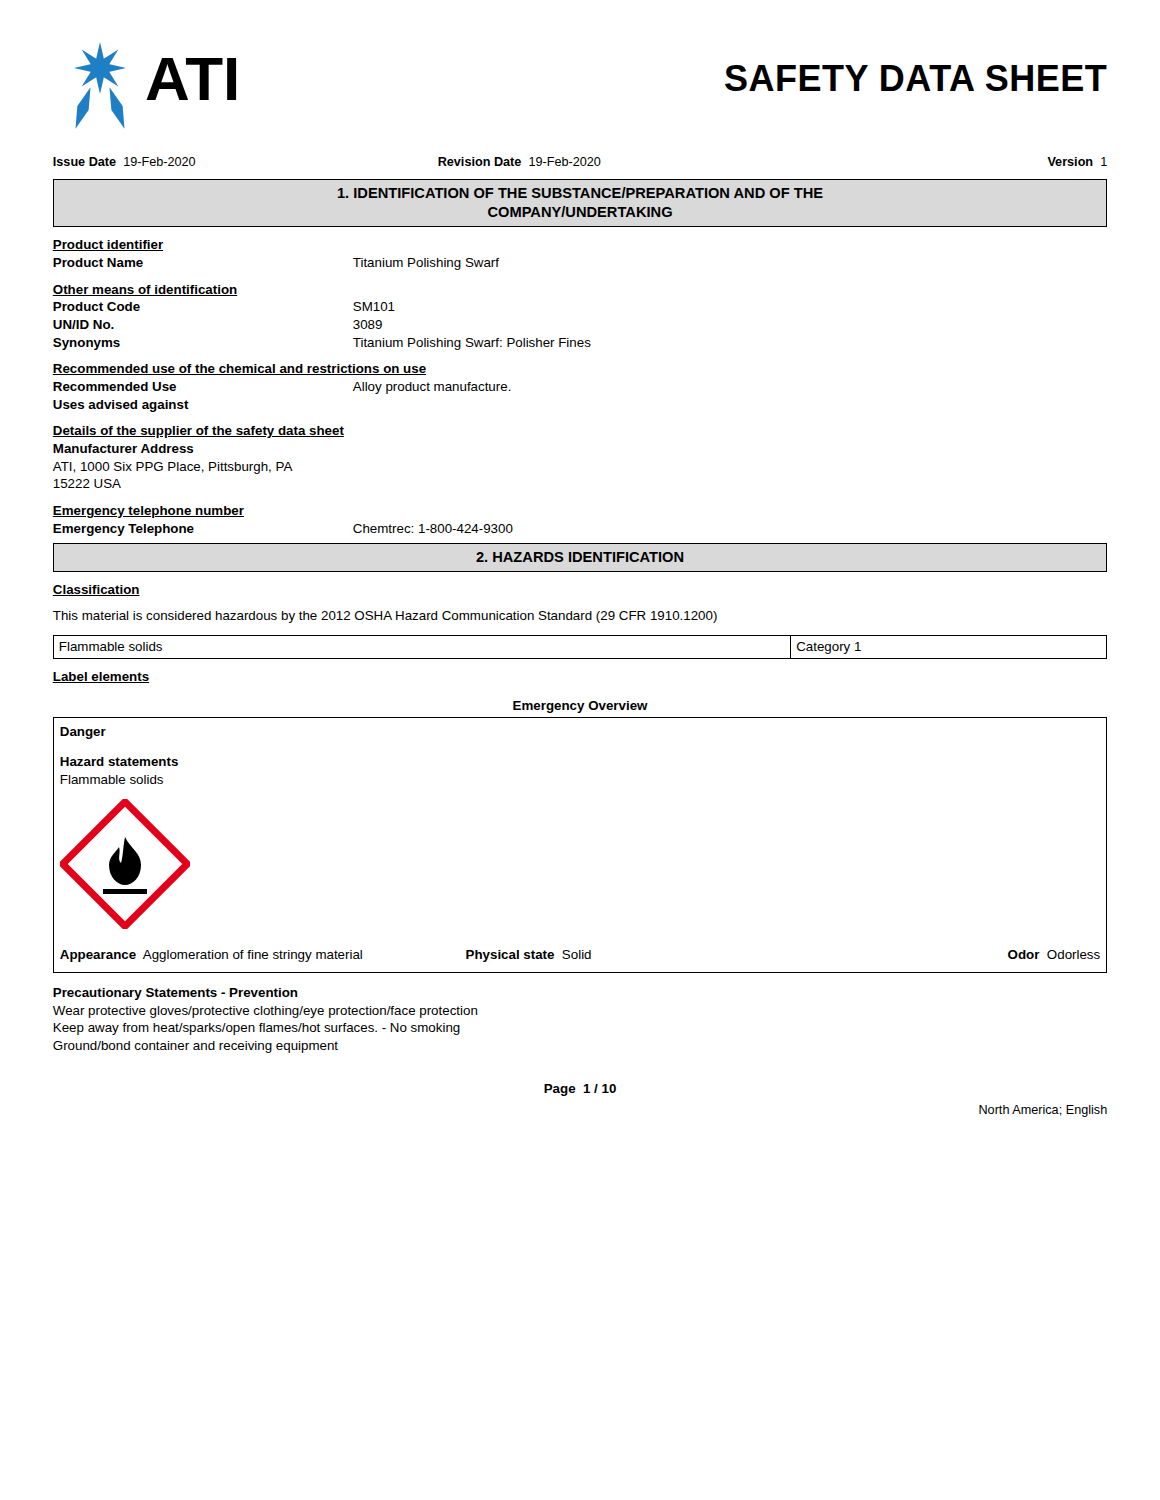ATI
SAFETY DATA SHEET
Issue Date 19-Feb-2020
Revision Date 19-Feb-2020
Version 1
1. IDENTIFICATION OF THE SUBSTANCE/PREPARATION AND OF THE
COMPANY/UNDERTAKING
Product identifier
Product Name
Titanium Polishing Swarf
Other means of identification
Product Code
SM101
UN/ID No.
3089
Synonyms
Titanium Polishing Swarf: Polisher Fines
Recommended use of the chemical and restrictions on use
Recommended Use
Alloy product manufacture.
Uses advised against
Details of the supplier of the safety data sheet
Manufacturer Address
ATI, 1000 Six PPG Place, Pittsburgh, PA
15222 USA
Emergency telephone number
Emergency Telephone
Chemtrec: 1-800-424-9300
2. HAZARDS IDENTIFICATION
Classification
This material is considered hazardous by the 2012 OSHA Hazard Communication Standard (29 CFR 1910.1200)
| Flammable solids | Category 1 |
Label elements
Emergency Overview
Danger
Hazard statements
Flammable solids
Appearance Agglomeration of fine stringy material
Physical state Solid
Odor Odorless
Precautionary Statements - Prevention
Wear protective gloves/protective clothing/eye protection/face protection
Keep away from heat/sparks/open flames/hot surfaces. - No smoking
Ground/bond container and receiving equipment
Page 1 / 10
North America; English